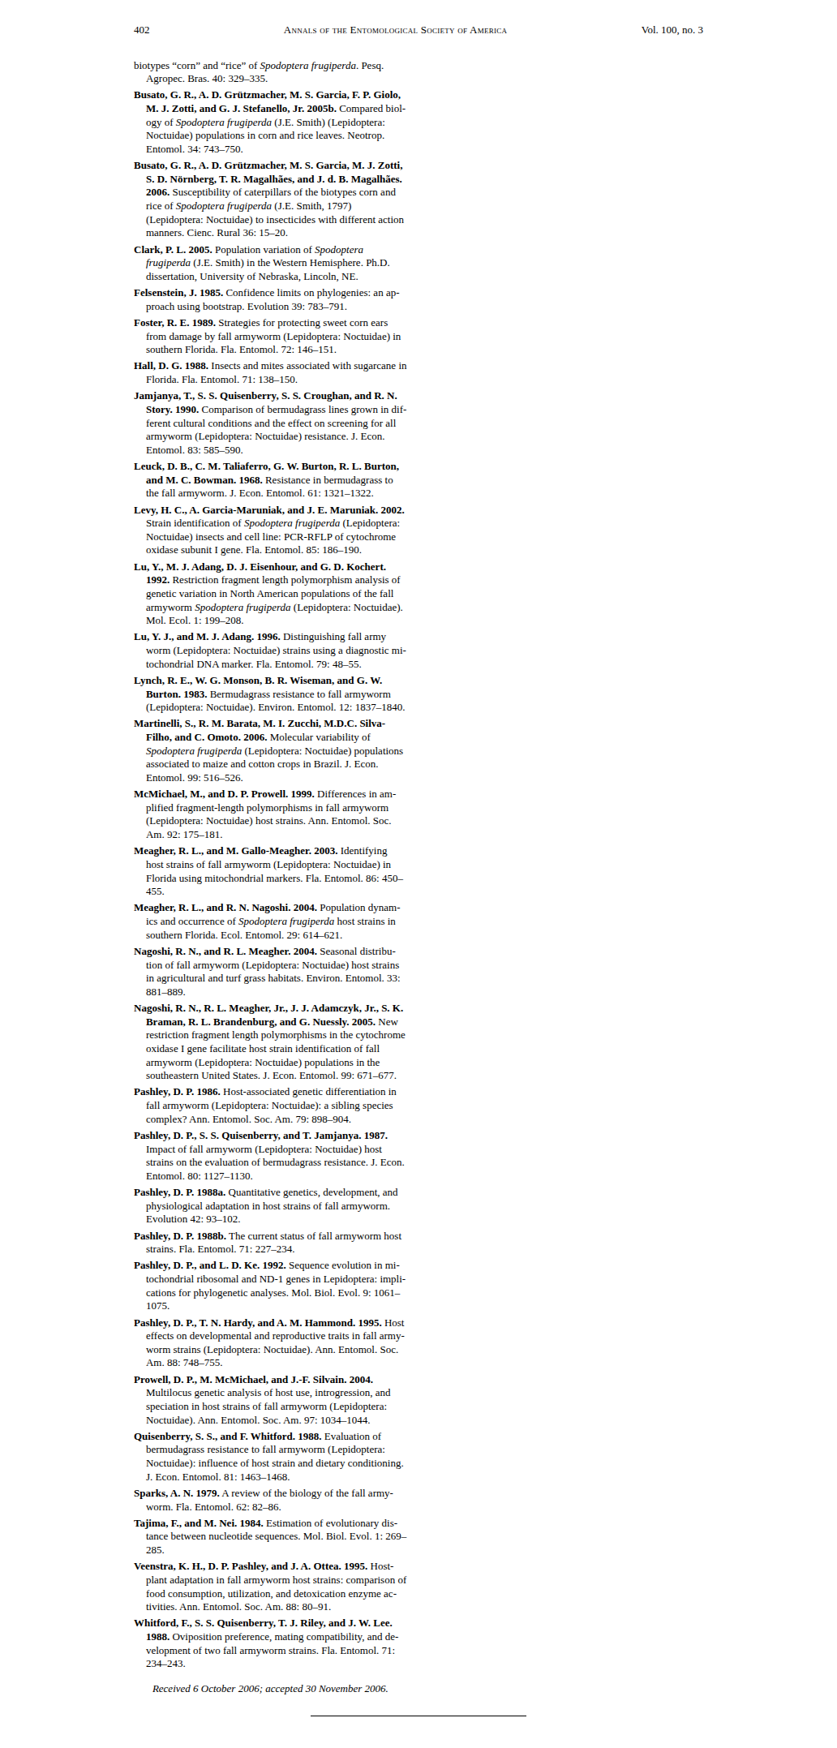402 Annals of the Entomological Society of America Vol. 100, no. 3
biotypes “corn” and “rice” of Spodoptera frugiperda. Pesq. Agropec. Bras. 40: 329–335.
Busato, G. R., A. D. Grützmacher, M. S. Garcia, F. P. Giolo, M. J. Zotti, and G. J. Stefanello, Jr. 2005b. Compared biology of Spodoptera frugiperda (J.E. Smith) (Lepidoptera: Noctuidae) populations in corn and rice leaves. Neotrop. Entomol. 34: 743–750.
Busato, G. R., A. D. Grützmacher, M. S. Garcia, M. J. Zotti, S. D. Nörnberg, T. R. Magalhães, and J. d. B. Magalhães. 2006. Susceptibility of caterpillars of the biotypes corn and rice of Spodoptera frugiperda (J.E. Smith, 1797) (Lepidoptera: Noctuidae) to insecticides with different action manners. Cienc. Rural 36: 15–20.
Clark, P. L. 2005. Population variation of Spodoptera frugiperda (J.E. Smith) in the Western Hemisphere. Ph.D. dissertation, University of Nebraska, Lincoln, NE.
Felsenstein, J. 1985. Confidence limits on phylogenies: an approach using bootstrap. Evolution 39: 783–791.
Foster, R. E. 1989. Strategies for protecting sweet corn ears from damage by fall armyworm (Lepidoptera: Noctuidae) in southern Florida. Fla. Entomol. 72: 146–151.
Hall, D. G. 1988. Insects and mites associated with sugarcane in Florida. Fla. Entomol. 71: 138–150.
Jamjanya, T., S. S. Quisenberry, S. S. Croughan, and R. N. Story. 1990. Comparison of bermudagrass lines grown in different cultural conditions and the effect on screening for all armyworm (Lepidoptera: Noctuidae) resistance. J. Econ. Entomol. 83: 585–590.
Leuck, D. B., C. M. Taliaferro, G. W. Burton, R. L. Burton, and M. C. Bowman. 1968. Resistance in bermudagrass to the fall armyworm. J. Econ. Entomol. 61: 1321–1322.
Levy, H. C., A. Garcia-Maruniak, and J. E. Maruniak. 2002. Strain identification of Spodoptera frugiperda (Lepidoptera: Noctuidae) insects and cell line: PCR-RFLP of cytochrome oxidase subunit I gene. Fla. Entomol. 85: 186–190.
Lu, Y., M. J. Adang, D. J. Eisenhour, and G. D. Kochert. 1992. Restriction fragment length polymorphism analysis of genetic variation in North American populations of the fall armyworm Spodoptera frugiperda (Lepidoptera: Noctuidae). Mol. Ecol. 1: 199–208.
Lu, Y. J., and M. J. Adang. 1996. Distinguishing fall army worm (Lepidoptera: Noctuidae) strains using a diagnostic mitochondrial DNA marker. Fla. Entomol. 79: 48–55.
Lynch, R. E., W. G. Monson, B. R. Wiseman, and G. W. Burton. 1983. Bermudagrass resistance to fall armyworm (Lepidoptera: Noctuidae). Environ. Entomol. 12: 1837–1840.
Martinelli, S., R. M. Barata, M. I. Zucchi, M.D.C. Silva-Filho, and C. Omoto. 2006. Molecular variability of Spodoptera frugiperda (Lepidoptera: Noctuidae) populations associated to maize and cotton crops in Brazil. J. Econ. Entomol. 99: 516–526.
McMichael, M., and D. P. Prowell. 1999. Differences in amplified fragment-length polymorphisms in fall armyworm (Lepidoptera: Noctuidae) host strains. Ann. Entomol. Soc. Am. 92: 175–181.
Meagher, R. L., and M. Gallo-Meagher. 2003. Identifying host strains of fall armyworm (Lepidoptera: Noctuidae) in Florida using mitochondrial markers. Fla. Entomol. 86: 450–455.
Meagher, R. L., and R. N. Nagoshi. 2004. Population dynamics and occurrence of Spodoptera frugiperda host strains in southern Florida. Ecol. Entomol. 29: 614–621.
Nagoshi, R. N., and R. L. Meagher. 2004. Seasonal distribution of fall armyworm (Lepidoptera: Noctuidae) host strains in agricultural and turf grass habitats. Environ. Entomol. 33: 881–889.
Nagoshi, R. N., R. L. Meagher, Jr., J. J. Adamczyk, Jr., S. K. Braman, R. L. Brandenburg, and G. Nuessly. 2005. New restriction fragment length polymorphisms in the cytochrome oxidase I gene facilitate host strain identification of fall armyworm (Lepidoptera: Noctuidae) populations in the southeastern United States. J. Econ. Entomol. 99: 671–677.
Pashley, D. P. 1986. Host-associated genetic differentiation in fall armyworm (Lepidoptera: Noctuidae): a sibling species complex? Ann. Entomol. Soc. Am. 79: 898–904.
Pashley, D. P., S. S. Quisenberry, and T. Jamjanya. 1987. Impact of fall armyworm (Lepidoptera: Noctuidae) host strains on the evaluation of bermudagrass resistance. J. Econ. Entomol. 80: 1127–1130.
Pashley, D. P. 1988a. Quantitative genetics, development, and physiological adaptation in host strains of fall armyworm. Evolution 42: 93–102.
Pashley, D. P. 1988b. The current status of fall armyworm host strains. Fla. Entomol. 71: 227–234.
Pashley, D. P., and L. D. Ke. 1992. Sequence evolution in mitochondrial ribosomal and ND-1 genes in Lepidoptera: implications for phylogenetic analyses. Mol. Biol. Evol. 9: 1061–1075.
Pashley, D. P., T. N. Hardy, and A. M. Hammond. 1995. Host effects on developmental and reproductive traits in fall armyworm strains (Lepidoptera: Noctuidae). Ann. Entomol. Soc. Am. 88: 748–755.
Prowell, D. P., M. McMichael, and J.-F. Silvain. 2004. Multilocus genetic analysis of host use, introgression, and speciation in host strains of fall armyworm (Lepidoptera: Noctuidae). Ann. Entomol. Soc. Am. 97: 1034–1044.
Quisenberry, S. S., and F. Whitford. 1988. Evaluation of bermudagrass resistance to fall armyworm (Lepidoptera: Noctuidae): influence of host strain and dietary conditioning. J. Econ. Entomol. 81: 1463–1468.
Sparks, A. N. 1979. A review of the biology of the fall armyworm. Fla. Entomol. 62: 82–86.
Tajima, F., and M. Nei. 1984. Estimation of evolutionary distance between nucleotide sequences. Mol. Biol. Evol. 1: 269–285.
Veenstra, K. H., D. P. Pashley, and J. A. Ottea. 1995. Host-plant adaptation in fall armyworm host strains: comparison of food consumption, utilization, and detoxication enzyme activities. Ann. Entomol. Soc. Am. 88: 80–91.
Whitford, F., S. S. Quisenberry, T. J. Riley, and J. W. Lee. 1988. Oviposition preference, mating compatibility, and development of two fall armyworm strains. Fla. Entomol. 71: 234–243.
Received 6 October 2006; accepted 30 November 2006.